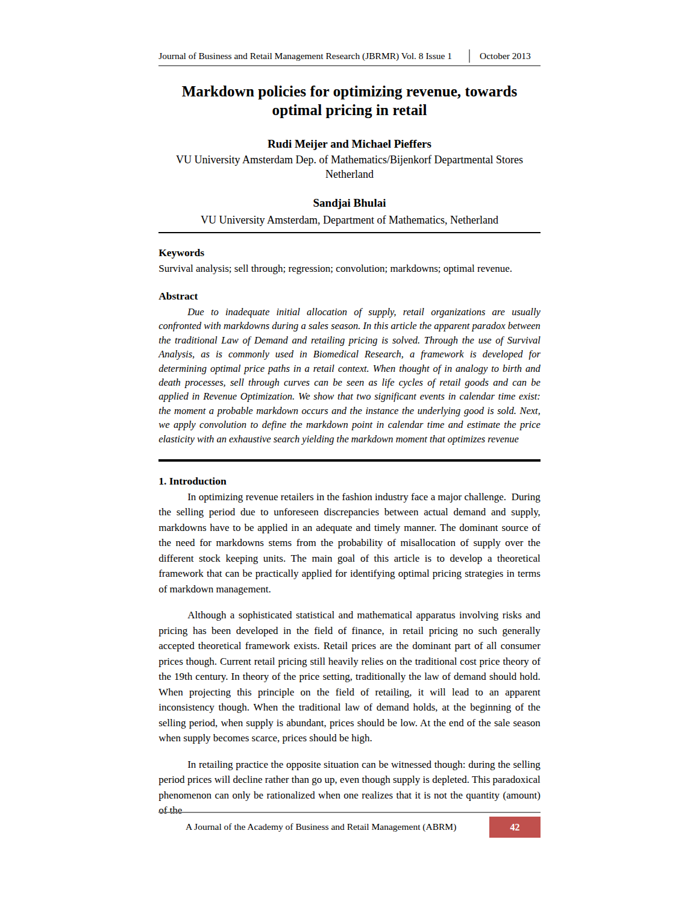Journal of Business and Retail Management Research (JBRMR) Vol. 8 Issue 1
October 2013
Markdown policies for optimizing revenue, towards
optimal pricing in retail
Rudi Meijer and Michael Pieffers
VU University Amsterdam Dep. of Mathematics/Bijenkorf Departmental Stores
Netherland
Sandjai Bhulai
VU University Amsterdam, Department of Mathematics, Netherland
Keywords
Survival analysis; sell through; regression; convolution; markdowns; optimal revenue.
Abstract
Due to inadequate initial allocation of supply, retail organizations are usually confronted with markdowns during a sales season. In this article the apparent paradox between the traditional Law of Demand and retailing pricing is solved. Through the use of Survival Analysis, as is commonly used in Biomedical Research, a framework is developed for determining optimal price paths in a retail context. When thought of in analogy to birth and death processes, sell through curves can be seen as life cycles of retail goods and can be applied in Revenue Optimization. We show that two significant events in calendar time exist: the moment a probable markdown occurs and the instance the underlying good is sold. Next, we apply convolution to define the markdown point in calendar time and estimate the price elasticity with an exhaustive search yielding the markdown moment that optimizes revenue
1. Introduction
In optimizing revenue retailers in the fashion industry face a major challenge. During the selling period due to unforeseen discrepancies between actual demand and supply, markdowns have to be applied in an adequate and timely manner. The dominant source of the need for markdowns stems from the probability of misallocation of supply over the different stock keeping units. The main goal of this article is to develop a theoretical framework that can be practically applied for identifying optimal pricing strategies in terms of markdown management.
Although a sophisticated statistical and mathematical apparatus involving risks and pricing has been developed in the field of finance, in retail pricing no such generally accepted theoretical framework exists. Retail prices are the dominant part of all consumer prices though. Current retail pricing still heavily relies on the traditional cost price theory of the 19th century. In theory of the price setting, traditionally the law of demand should hold. When projecting this principle on the field of retailing, it will lead to an apparent inconsistency though. When the traditional law of demand holds, at the beginning of the selling period, when supply is abundant, prices should be low. At the end of the sale season when supply becomes scarce, prices should be high.
In retailing practice the opposite situation can be witnessed though: during the selling period prices will decline rather than go up, even though supply is depleted. This paradoxical phenomenon can only be rationalized when one realizes that it is not the quantity (amount) of the
A Journal of the Academy of Business and Retail Management (ABRM)
42